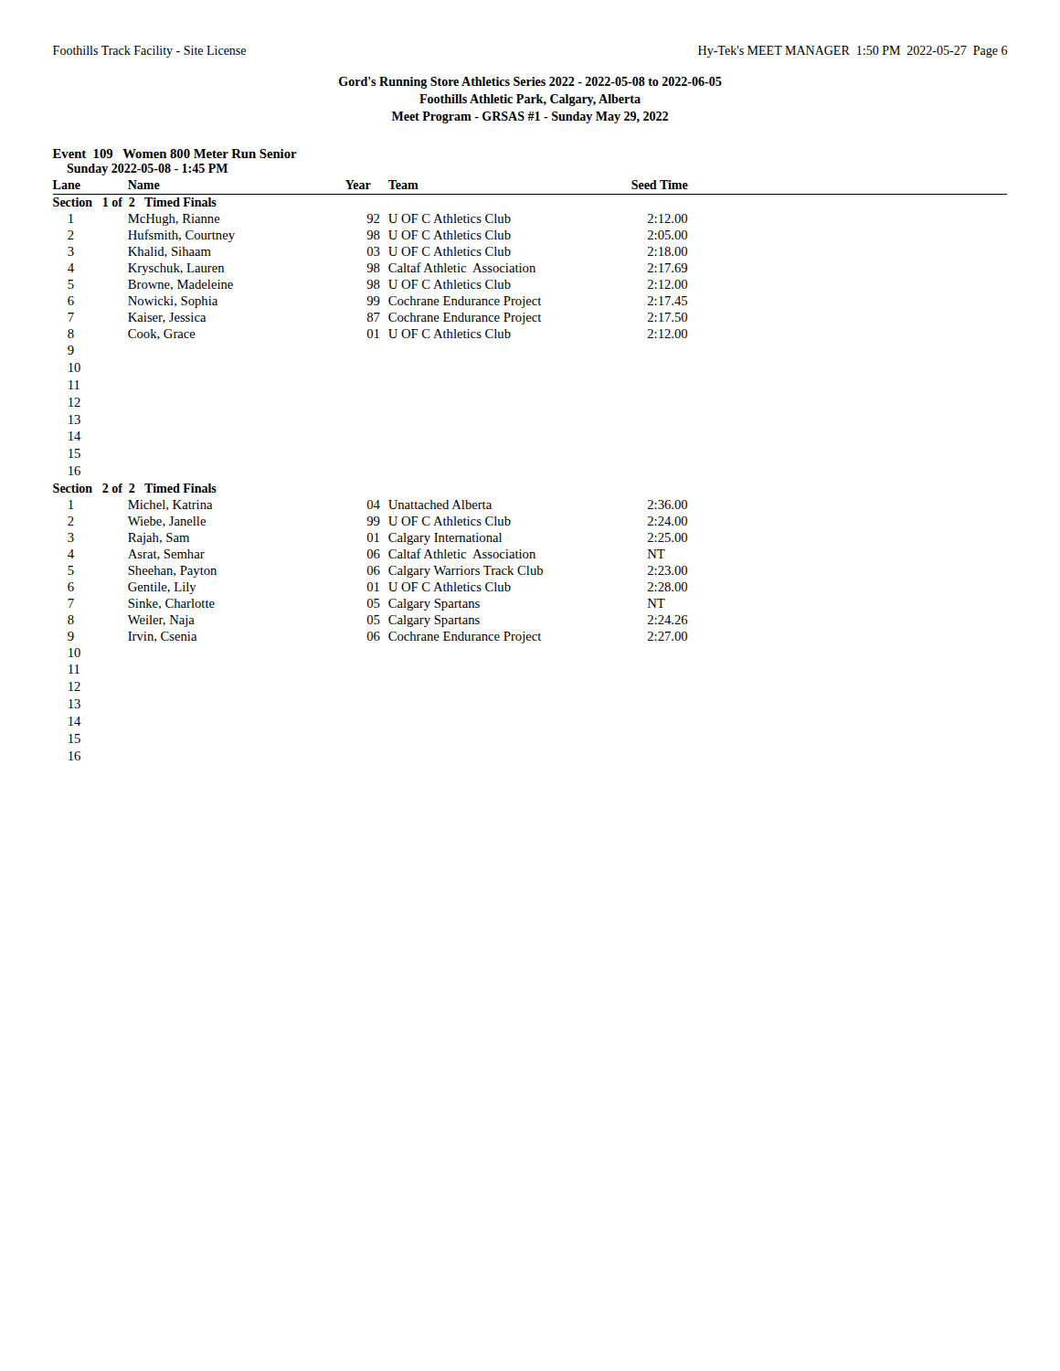Foothills Track Facility - Site License
Hy-Tek's MEET MANAGER 1:50 PM 2022-05-27 Page 6
Gord's Running Store Athletics Series 2022 - 2022-05-08 to 2022-06-05
Foothills Athletic Park, Calgary, Alberta
Meet Program - GRSAS #1 - Sunday May 29, 2022
Event 109 Women 800 Meter Run Senior
Sunday 2022-05-08 - 1:45 PM
| Lane | Name | Year | Team | Seed Time | |
| --- | --- | --- | --- | --- | --- |
| Section 1 of 2 Timed Finals | | | | |
| 1 | McHugh, Rianne | 92 | U OF C Athletics Club | 2:12.00 | |
| 2 | Hufsmith, Courtney | 98 | U OF C Athletics Club | 2:05.00 | |
| 3 | Khalid, Sihaam | 03 | U OF C Athletics Club | 2:18.00 | |
| 4 | Kryschuk, Lauren | 98 | Caltaf Athletic Association | 2:17.69 | |
| 5 | Browne, Madeleine | 98 | U OF C Athletics Club | 2:12.00 | |
| 6 | Nowicki, Sophia | 99 | Cochrane Endurance Project | 2:17.45 | |
| 7 | Kaiser, Jessica | 87 | Cochrane Endurance Project | 2:17.50 | |
| 8 | Cook, Grace | 01 | U OF C Athletics Club | 2:12.00 | |
| 9 | | | | | |
| 10 | | | | | |
| 11 | | | | | |
| 12 | | | | | |
| 13 | | | | | |
| 14 | | | | | |
| 15 | | | | | |
| 16 | | | | | |
| Section 2 of 2 Timed Finals | | | | |
| 1 | Michel, Katrina | 04 | Unattached Alberta | 2:36.00 | |
| 2 | Wiebe, Janelle | 99 | U OF C Athletics Club | 2:24.00 | |
| 3 | Rajah, Sam | 01 | Calgary International | 2:25.00 | |
| 4 | Asrat, Semhar | 06 | Caltaf Athletic Association | NT | |
| 5 | Sheehan, Payton | 06 | Calgary Warriors Track Club | 2:23.00 | |
| 6 | Gentile, Lily | 01 | U OF C Athletics Club | 2:28.00 | |
| 7 | Sinke, Charlotte | 05 | Calgary Spartans | NT | |
| 8 | Weiler, Naja | 05 | Calgary Spartans | 2:24.26 | |
| 9 | Irvin, Csenia | 06 | Cochrane Endurance Project | 2:27.00 | |
| 10 | | | | | |
| 11 | | | | | |
| 12 | | | | | |
| 13 | | | | | |
| 14 | | | | | |
| 15 | | | | | |
| 16 | | | | | |